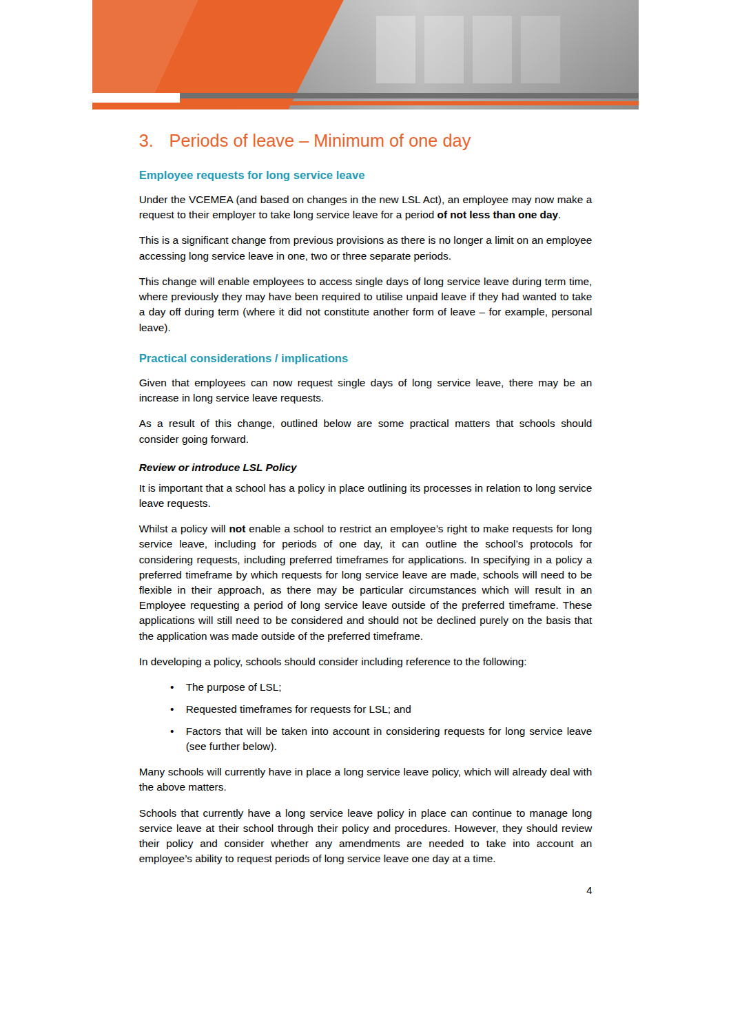3. Periods of leave – Minimum of one day
Employee requests for long service leave
Under the VCEMEA (and based on changes in the new LSL Act), an employee may now make a request to their employer to take long service leave for a period of not less than one day.
This is a significant change from previous provisions as there is no longer a limit on an employee accessing long service leave in one, two or three separate periods.
This change will enable employees to access single days of long service leave during term time, where previously they may have been required to utilise unpaid leave if they had wanted to take a day off during term (where it did not constitute another form of leave – for example, personal leave).
Practical considerations / implications
Given that employees can now request single days of long service leave, there may be an increase in long service leave requests.
As a result of this change, outlined below are some practical matters that schools should consider going forward.
Review or introduce LSL Policy
It is important that a school has a policy in place outlining its processes in relation to long service leave requests.
Whilst a policy will not enable a school to restrict an employee’s right to make requests for long service leave, including for periods of one day, it can outline the school’s protocols for considering requests, including preferred timeframes for applications. In specifying in a policy a preferred timeframe by which requests for long service leave are made, schools will need to be flexible in their approach, as there may be particular circumstances which will result in an Employee requesting a period of long service leave outside of the preferred timeframe. These applications will still need to be considered and should not be declined purely on the basis that the application was made outside of the preferred timeframe.
In developing a policy, schools should consider including reference to the following:
The purpose of LSL;
Requested timeframes for requests for LSL; and
Factors that will be taken into account in considering requests for long service leave (see further below).
Many schools will currently have in place a long service leave policy, which will already deal with the above matters.
Schools that currently have a long service leave policy in place can continue to manage long service leave at their school through their policy and procedures. However, they should review their policy and consider whether any amendments are needed to take into account an employee’s ability to request periods of long service leave one day at a time.
4